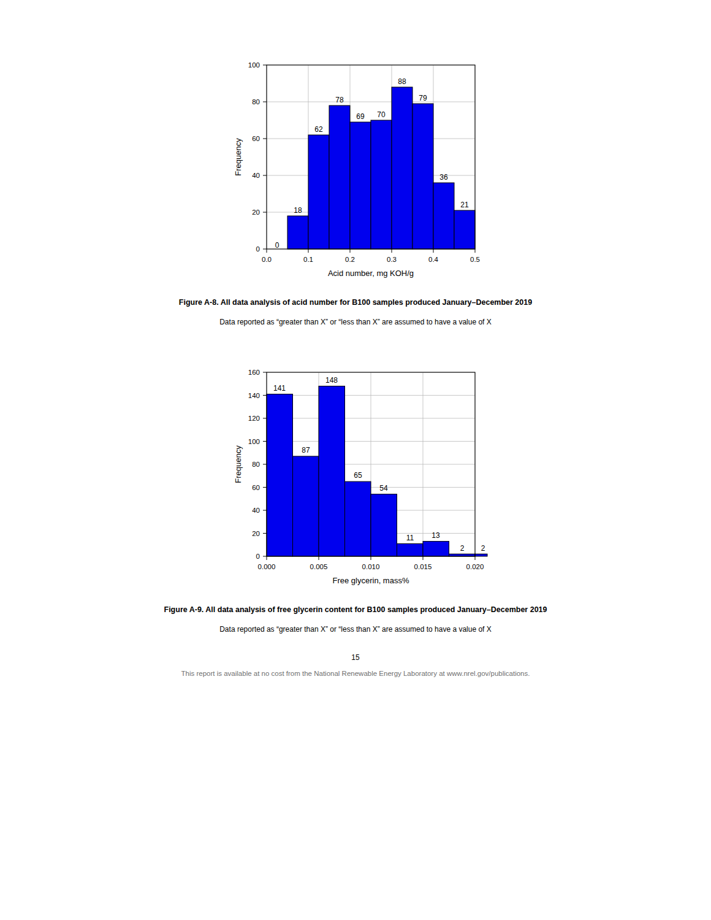0 18 62 78 69 70 88 79 36 21 0 20 40 60 80 100 0.0 0.1 0.2 0.3 0.4 0.5 Acid number, mg KOH/g Frequency
Figure A-8. All data analysis of acid number for B100 samples produced January–December 2019
Data reported as “greater than X” or “less than X” are assumed to have a value of X
141 87 148 65 54 11 13 2 2 0 20 40 60 80 100 120 140 160 0.000 0.005 0.010 0.015 0.020 Free glycerin, mass% Frequency
Figure A-9. All data analysis of free glycerin content for B100 samples produced January–December 2019
Data reported as “greater than X” or “less than X” are assumed to have a value of X
15
This report is available at no cost from the National Renewable Energy Laboratory at www.nrel.gov/publications.